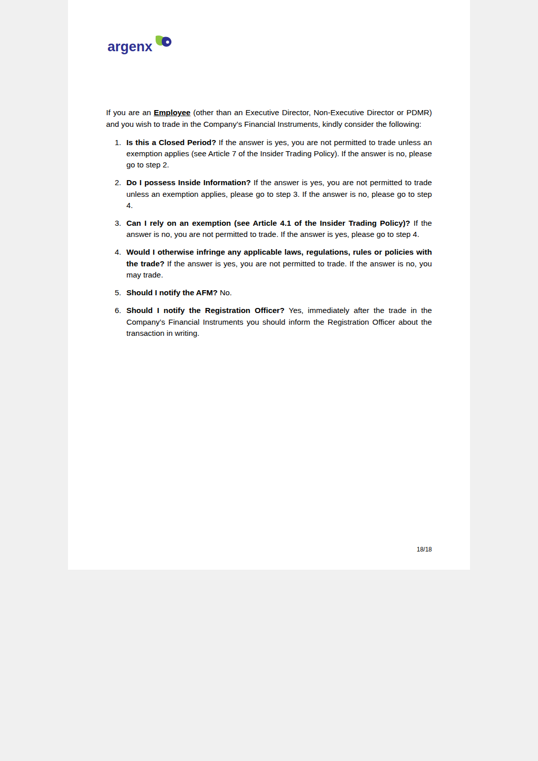argenx
If you are an Employee (other than an Executive Director, Non-Executive Director or PDMR) and you wish to trade in the Company’s Financial Instruments, kindly consider the following:
Is this a Closed Period? If the answer is yes, you are not permitted to trade unless an exemption applies (see Article 7 of the Insider Trading Policy). If the answer is no, please go to step 2.
Do I possess Inside Information? If the answer is yes, you are not permitted to trade unless an exemption applies, please go to step 3. If the answer is no, please go to step 4.
Can I rely on an exemption (see Article 4.1 of the Insider Trading Policy)? If the answer is no, you are not permitted to trade. If the answer is yes, please go to step 4.
Would I otherwise infringe any applicable laws, regulations, rules or policies with the trade? If the answer is yes, you are not permitted to trade. If the answer is no, you may trade.
Should I notify the AFM? No.
Should I notify the Registration Officer? Yes, immediately after the trade in the Company’s Financial Instruments you should inform the Registration Officer about the transaction in writing.
18/18